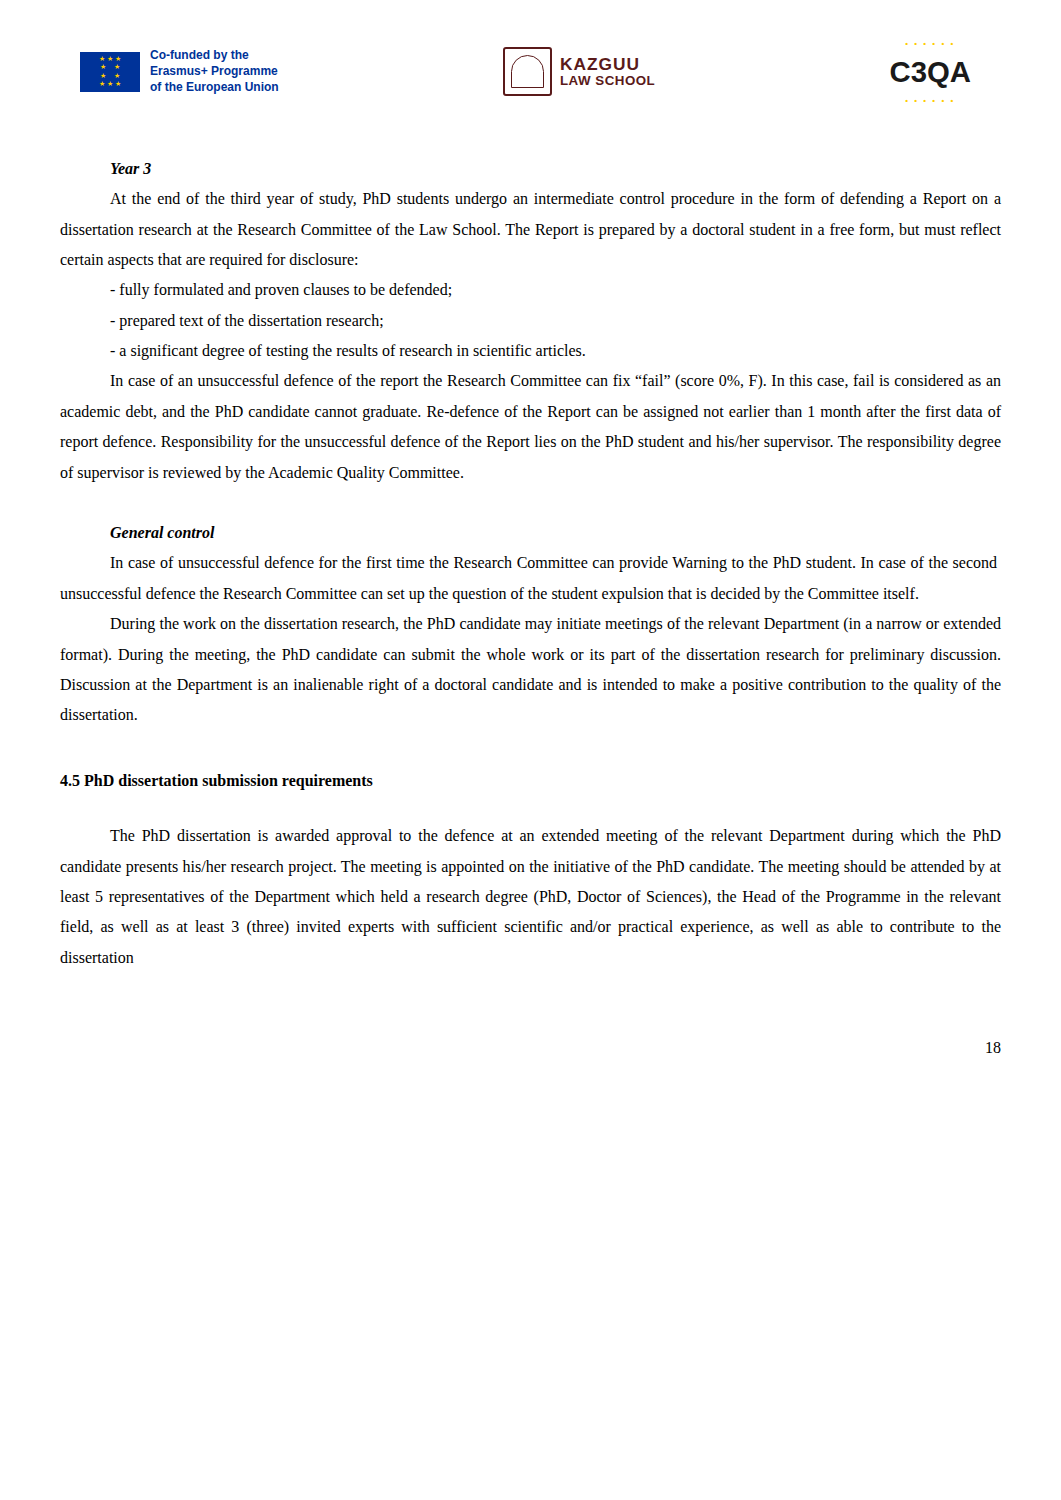Co-funded by the
Erasmus+ Programme
of the European Union
KAZGUU LAW SCHOOL
• • • • • • C3QA • • • • • •
Year 3
At the end of the third year of study, PhD students undergo an intermediate control procedure in the form of defending a Report on a dissertation research at the Research Committee of the Law School. The Report is prepared by a doctoral student in a free form, but must reflect certain aspects that are required for disclosure:
- fully formulated and proven clauses to be defended;
- prepared text of the dissertation research;
- a significant degree of testing the results of research in scientific articles.
In case of an unsuccessful defence of the report the Research Committee can fix “fail” (score 0%, F). In this case, fail is considered as an academic debt, and the PhD candidate cannot graduate. Re-defence of the Report can be assigned not earlier than 1 month after the first data of report defence. Responsibility for the unsuccessful defence of the Report lies on the PhD student and his/her supervisor. The responsibility degree of supervisor is reviewed by the Academic Quality Committee.
General control
In case of unsuccessful defence for the first time the Research Committee can provide Warning to the PhD student. In case of the second unsuccessful defence the Research Committee can set up the question of the student expulsion that is decided by the Committee itself.
During the work on the dissertation research, the PhD candidate may initiate meetings of the relevant Department (in a narrow or extended format). During the meeting, the PhD candidate can submit the whole work or its part of the dissertation research for preliminary discussion. Discussion at the Department is an inalienable right of a doctoral candidate and is intended to make a positive contribution to the quality of the dissertation.
4.5 PhD dissertation submission requirements
The PhD dissertation is awarded approval to the defence at an extended meeting of the relevant Department during which the PhD candidate presents his/her research project. The meeting is appointed on the initiative of the PhD candidate. The meeting should be attended by at least 5 representatives of the Department which held a research degree (PhD, Doctor of Sciences), the Head of the Programme in the relevant field, as well as at least 3 (three) invited experts with sufficient scientific and/or practical experience, as well as able to contribute to the dissertation
18